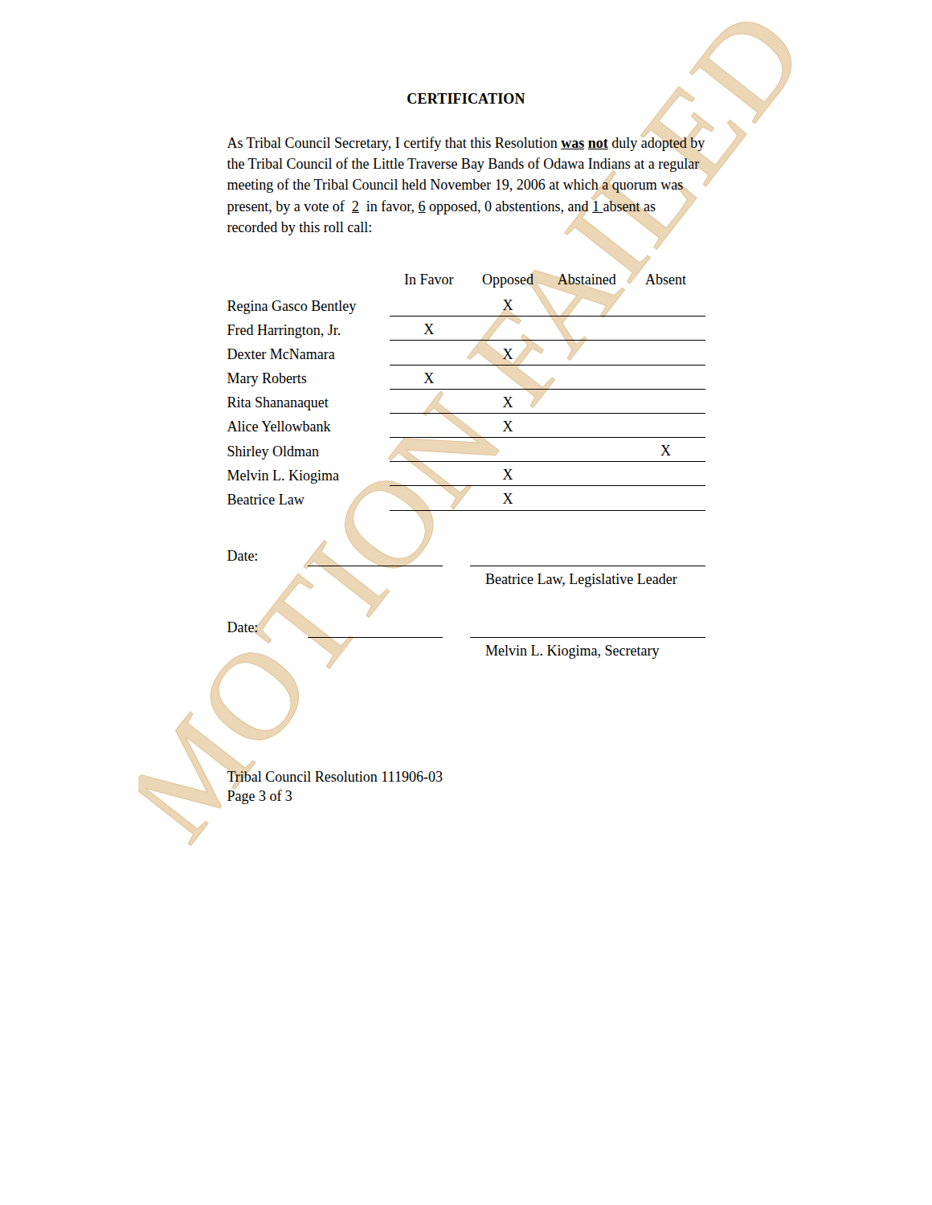MOTION FAILED
CERTIFICATION
As Tribal Council Secretary, I certify that this Resolution was not duly adopted by the Tribal Council of the Little Traverse Bay Bands of Odawa Indians at a regular meeting of the Tribal Council held November 19, 2006 at which a quorum was present, by a vote of 2 in favor, 6 opposed, 0 abstentions, and 1 absent as recorded by this roll call:
| | In Favor | Opposed | Abstained | Absent |
| --- | --- | --- | --- | --- |
| Regina Gasco Bentley | | X | | |
| Fred Harrington, Jr. | X | | | |
| Dexter McNamara | | X | | |
| Mary Roberts | X | | | |
| Rita Shananaquet | | X | | |
| Alice Yellowbank | | X | | |
| Shirley Oldman | | | | X |
| Melvin L. Kiogima | | X | | |
| Beatrice Law | | X | | |
Date:
Beatrice Law, Legislative Leader
Date:
Melvin L. Kiogima, Secretary
Tribal Council Resolution 111906-03
Page 3 of 3